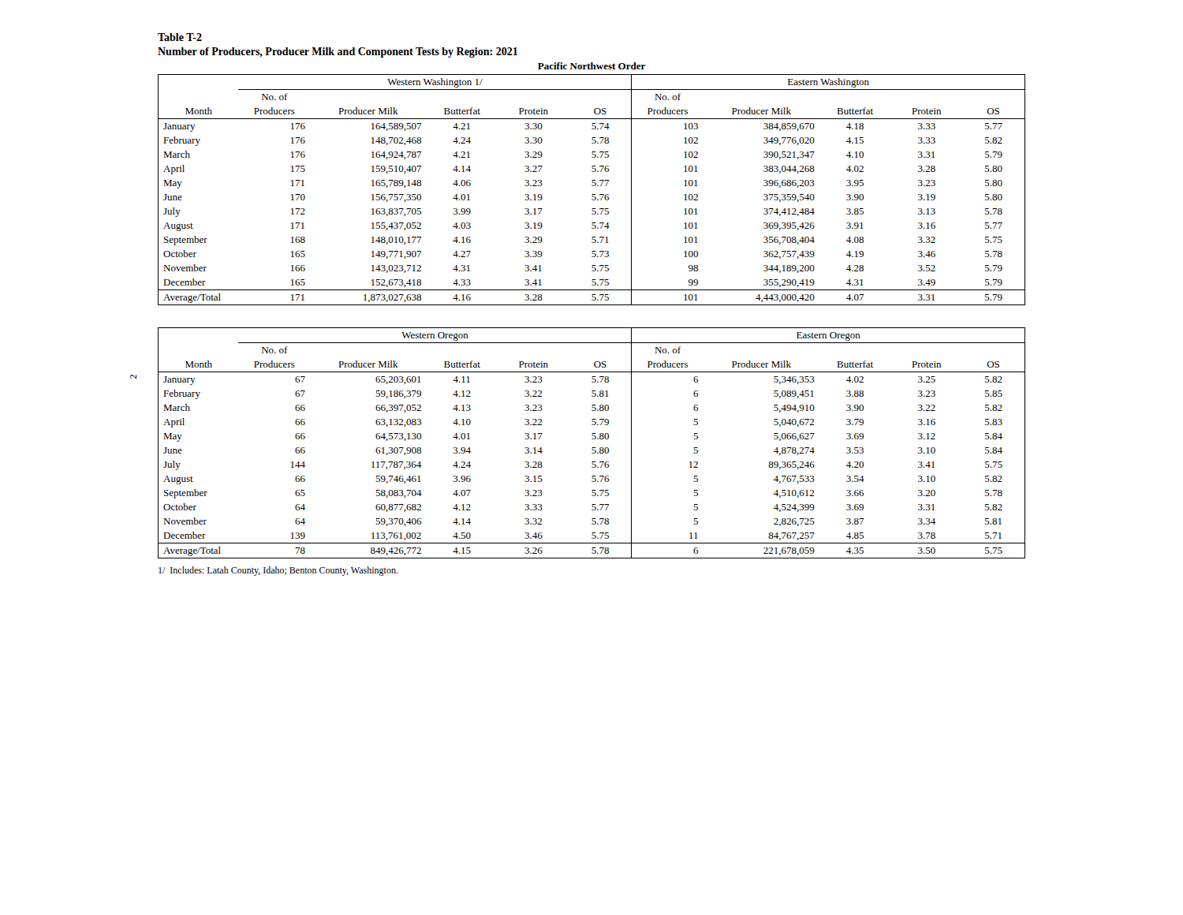2
Table T-2
Number of Producers, Producer Milk and Component Tests by Region: 2021
Pacific Northwest Order
| | Western Washington 1/ | Eastern Washington |
| --- | --- | --- |
| | No. of | | | | | No. of | | | | |
| Month | Producers | Producer Milk | Butterfat | Protein | OS | Producers | Producer Milk | Butterfat | Protein | OS |
| January | 176 | 164,589,507 | 4.21 | 3.30 | 5.74 | 103 | 384,859,670 | 4.18 | 3.33 | 5.77 |
| February | 176 | 148,702,468 | 4.24 | 3.30 | 5.78 | 102 | 349,776,020 | 4.15 | 3.33 | 5.82 |
| March | 176 | 164,924,787 | 4.21 | 3.29 | 5.75 | 102 | 390,521,347 | 4.10 | 3.31 | 5.79 |
| April | 175 | 159,510,407 | 4.14 | 3.27 | 5.76 | 101 | 383,044,268 | 4.02 | 3.28 | 5.80 |
| May | 171 | 165,789,148 | 4.06 | 3.23 | 5.77 | 101 | 396,686,203 | 3.95 | 3.23 | 5.80 |
| June | 170 | 156,757,350 | 4.01 | 3.19 | 5.76 | 102 | 375,359,540 | 3.90 | 3.19 | 5.80 |
| July | 172 | 163,837,705 | 3.99 | 3.17 | 5.75 | 101 | 374,412,484 | 3.85 | 3.13 | 5.78 |
| August | 171 | 155,437,052 | 4.03 | 3.19 | 5.74 | 101 | 369,395,426 | 3.91 | 3.16 | 5.77 |
| September | 168 | 148,010,177 | 4.16 | 3.29 | 5.71 | 101 | 356,708,404 | 4.08 | 3.32 | 5.75 |
| October | 165 | 149,771,907 | 4.27 | 3.39 | 5.73 | 100 | 362,757,439 | 4.19 | 3.46 | 5.78 |
| November | 166 | 143,023,712 | 4.31 | 3.41 | 5.75 | 98 | 344,189,200 | 4.28 | 3.52 | 5.79 |
| December | 165 | 152,673,418 | 4.33 | 3.41 | 5.75 | 99 | 355,290,419 | 4.31 | 3.49 | 5.79 |
| Average/Total | 171 | 1,873,027,638 | 4.16 | 3.28 | 5.75 | 101 | 4,443,000,420 | 4.07 | 3.31 | 5.79 |
| | Western Oregon | Eastern Oregon |
| --- | --- | --- |
| | No. of | | | | | No. of | | | | |
| Month | Producers | Producer Milk | Butterfat | Protein | OS | Producers | Producer Milk | Butterfat | Protein | OS |
| January | 67 | 65,203,601 | 4.11 | 3.23 | 5.78 | 6 | 5,346,353 | 4.02 | 3.25 | 5.82 |
| February | 67 | 59,186,379 | 4.12 | 3.22 | 5.81 | 6 | 5,089,451 | 3.88 | 3.23 | 5.85 |
| March | 66 | 66,397,052 | 4.13 | 3.23 | 5.80 | 6 | 5,494,910 | 3.90 | 3.22 | 5.82 |
| April | 66 | 63,132,083 | 4.10 | 3.22 | 5.79 | 5 | 5,040,672 | 3.79 | 3.16 | 5.83 |
| May | 66 | 64,573,130 | 4.01 | 3.17 | 5.80 | 5 | 5,066,627 | 3.69 | 3.12 | 5.84 |
| June | 66 | 61,307,908 | 3.94 | 3.14 | 5.80 | 5 | 4,878,274 | 3.53 | 3.10 | 5.84 |
| July | 144 | 117,787,364 | 4.24 | 3.28 | 5.76 | 12 | 89,365,246 | 4.20 | 3.41 | 5.75 |
| August | 66 | 59,746,461 | 3.96 | 3.15 | 5.76 | 5 | 4,767,533 | 3.54 | 3.10 | 5.82 |
| September | 65 | 58,083,704 | 4.07 | 3.23 | 5.75 | 5 | 4,510,612 | 3.66 | 3.20 | 5.78 |
| October | 64 | 60,877,682 | 4.12 | 3.33 | 5.77 | 5 | 4,524,399 | 3.69 | 3.31 | 5.82 |
| November | 64 | 59,370,406 | 4.14 | 3.32 | 5.78 | 5 | 2,826,725 | 3.87 | 3.34 | 5.81 |
| December | 139 | 113,761,002 | 4.50 | 3.46 | 5.75 | 11 | 84,767,257 | 4.85 | 3.78 | 5.71 |
| Average/Total | 78 | 849,426,772 | 4.15 | 3.26 | 5.78 | 6 | 221,678,059 | 4.35 | 3.50 | 5.75 |
1/ Includes: Latah County, Idaho; Benton County, Washington.